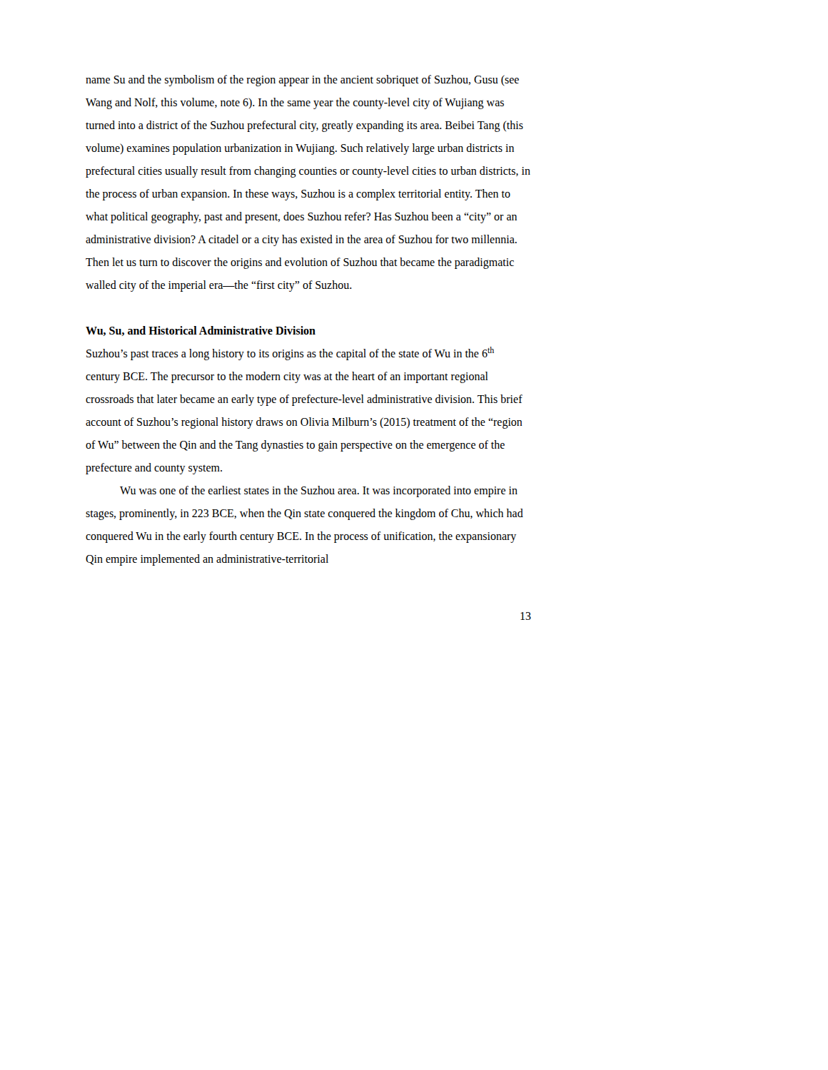name Su and the symbolism of the region appear in the ancient sobriquet of Suzhou, Gusu (see Wang and Nolf, this volume, note 6). In the same year the county-level city of Wujiang was turned into a district of the Suzhou prefectural city, greatly expanding its area. Beibei Tang (this volume) examines population urbanization in Wujiang. Such relatively large urban districts in prefectural cities usually result from changing counties or county-level cities to urban districts, in the process of urban expansion. In these ways, Suzhou is a complex territorial entity. Then to what political geography, past and present, does Suzhou refer? Has Suzhou been a “city” or an administrative division? A citadel or a city has existed in the area of Suzhou for two millennia. Then let us turn to discover the origins and evolution of Suzhou that became the paradigmatic walled city of the imperial era—the “first city” of Suzhou.
Wu, Su, and Historical Administrative Division
Suzhou’s past traces a long history to its origins as the capital of the state of Wu in the 6th century BCE. The precursor to the modern city was at the heart of an important regional crossroads that later became an early type of prefecture-level administrative division. This brief account of Suzhou’s regional history draws on Olivia Milburn’s (2015) treatment of the “region of Wu” between the Qin and the Tang dynasties to gain perspective on the emergence of the prefecture and county system.
Wu was one of the earliest states in the Suzhou area. It was incorporated into empire in stages, prominently, in 223 BCE, when the Qin state conquered the kingdom of Chu, which had conquered Wu in the early fourth century BCE. In the process of unification, the expansionary Qin empire implemented an administrative-territorial
13